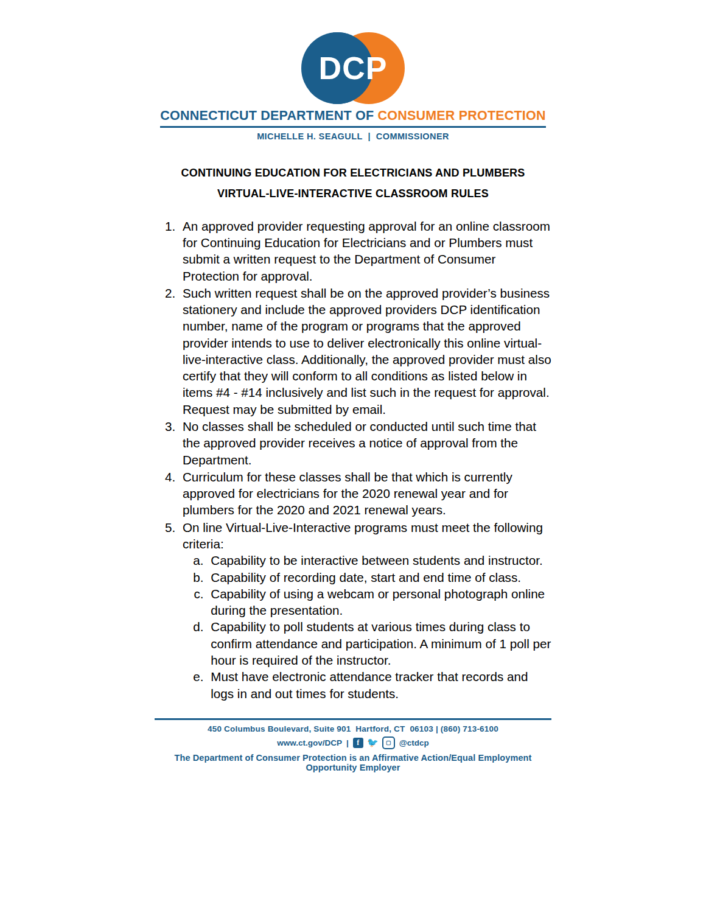DCP
CONNECTICUT DEPARTMENT OF CONSUMER PROTECTION
MICHELLE H. SEAGULL | COMMISSIONER
CONTINUING EDUCATION FOR ELECTRICIANS AND PLUMBERS VIRTUAL-LIVE-INTERACTIVE CLASSROOM RULES
An approved provider requesting approval for an online classroom for Continuing Education for Electricians and or Plumbers must submit a written request to the Department of Consumer Protection for approval.
Such written request shall be on the approved provider’s business stationery and include the approved providers DCP identification number, name of the program or programs that the approved provider intends to use to deliver electronically this online virtual-live-interactive class. Additionally, the approved provider must also certify that they will conform to all conditions as listed below in items #4 - #14 inclusively and list such in the request for approval. Request may be submitted by email.
No classes shall be scheduled or conducted until such time that the approved provider receives a notice of approval from the Department.
Curriculum for these classes shall be that which is currently approved for electricians for the 2020 renewal year and for plumbers for the 2020 and 2021 renewal years.
On line Virtual-Live-Interactive programs must meet the following criteria:
Capability to be interactive between students and instructor.
Capability of recording date, start and end time of class.
Capability of using a webcam or personal photograph online during the presentation.
Capability to poll students at various times during class to confirm attendance and participation. A minimum of 1 poll per hour is required of the instructor.
Must have electronic attendance tracker that records and logs in and out times for students.
450 Columbus Boulevard, Suite 901 Hartford, CT 06103 | (860) 713-6100
www.ct.gov/DCP | f 🐦 ▢ @ctdcp
The Department of Consumer Protection is an Affirmative Action/Equal Employment Opportunity Employer